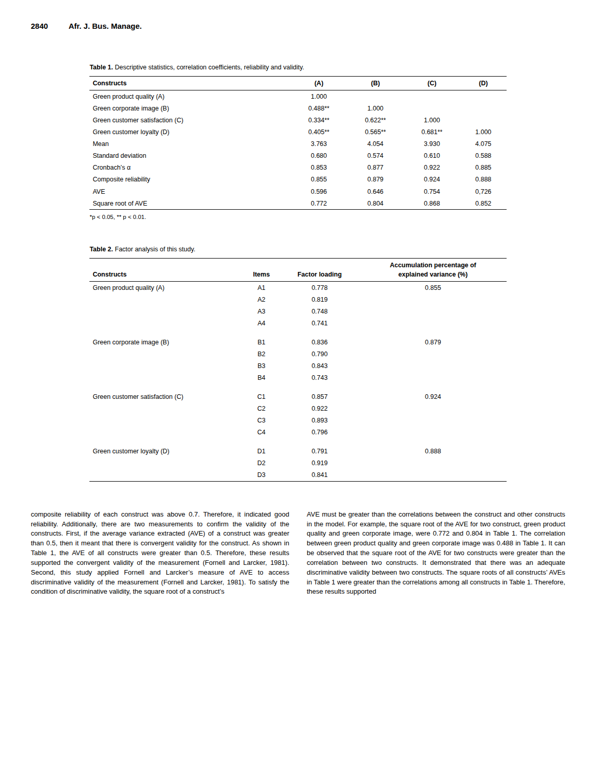2840 Afr. J. Bus. Manage.
Table 1. Descriptive statistics, correlation coefficients, reliability and validity.
| Constructs | (A) | (B) | (C) | (D) |
| --- | --- | --- | --- | --- |
| Green product quality (A) | 1.000 | | | |
| Green corporate image (B) | 0.488** | 1.000 | | |
| Green customer satisfaction (C) | 0.334** | 0.622** | 1.000 | |
| Green customer loyalty (D) | 0.405** | 0.565** | 0.681** | 1.000 |
| Mean | 3.763 | 4.054 | 3.930 | 4.075 |
| Standard deviation | 0.680 | 0.574 | 0.610 | 0.588 |
| Cronbach’s α | 0.853 | 0.877 | 0.922 | 0.885 |
| Composite reliability | 0.855 | 0.879 | 0.924 | 0.888 |
| AVE | 0.596 | 0.646 | 0.754 | 0,726 |
| Square root of AVE | 0.772 | 0.804 | 0.868 | 0.852 |
*p < 0.05, ** p < 0.01.
Table 2. Factor analysis of this study.
| Constructs | Items | Factor loading | Accumulation percentage of explained variance (%) |
| --- | --- | --- | --- |
| Green product quality (A) | A1 | 0.778 | 0.855 |
| | A2 | 0.819 | |
| | A3 | 0.748 | |
| | A4 | 0.741 | |
| Green corporate image (B) | B1 | 0.836 | 0.879 |
| | B2 | 0.790 | |
| | B3 | 0.843 | |
| | B4 | 0.743 | |
| Green customer satisfaction (C) | C1 | 0.857 | 0.924 |
| | C2 | 0.922 | |
| | C3 | 0.893 | |
| | C4 | 0.796 | |
| Green customer loyalty (D) | D1 | 0.791 | 0.888 |
| | D2 | 0.919 | |
| | D3 | 0.841 | |
composite reliability of each construct was above 0.7. Therefore, it indicated good reliability. Additionally, there are two measurements to confirm the validity of the constructs. First, if the average variance extracted (AVE) of a construct was greater than 0.5, then it meant that there is convergent validity for the construct. As shown in Table 1, the AVE of all constructs were greater than 0.5. Therefore, these results supported the convergent validity of the measurement (Fornell and Larcker, 1981). Second, this study applied Fornell and Larcker’s measure of AVE to access discriminative validity of the measurement (Fornell and Larcker, 1981). To satisfy the condition of discriminative validity, the square root of a construct’s
AVE must be greater than the correlations between the construct and other constructs in the model. For example, the square root of the AVE for two construct, green product quality and green corporate image, were 0.772 and 0.804 in Table 1. The correlation between green product quality and green corporate image was 0.488 in Table 1. It can be observed that the square root of the AVE for two constructs were greater than the correlation between two constructs. It demonstrated that there was an adequate discriminative validity between two constructs. The square roots of all constructs’ AVEs in Table 1 were greater than the correlations among all constructs in Table 1. Therefore, these results supported